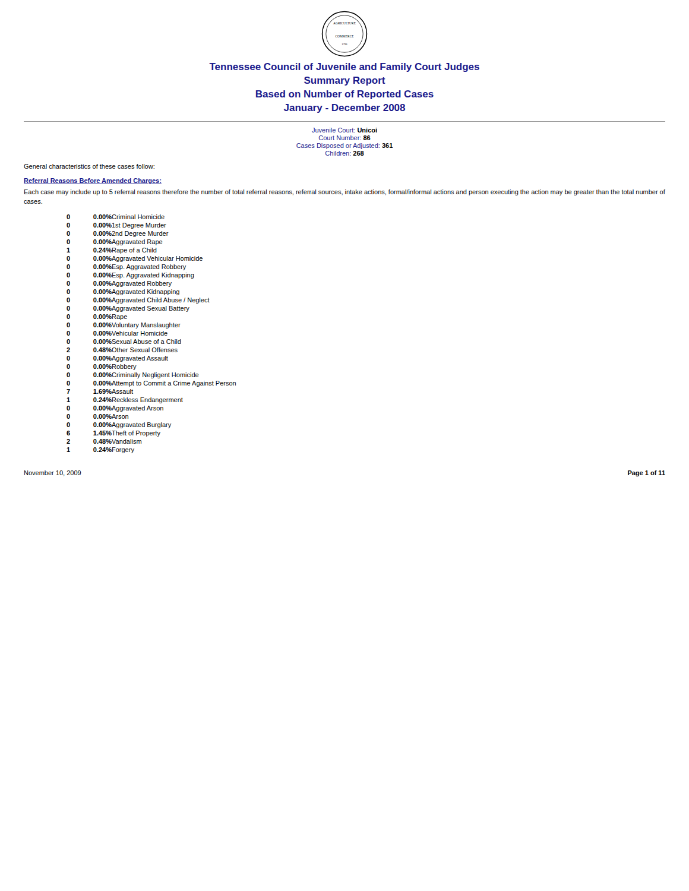Tennessee Council of Juvenile and Family Court Judges
Summary Report
Based on Number of Reported Cases
January - December 2008
Juvenile Court: Unicoi
Court Number: 86
Cases Disposed or Adjusted: 361
Children: 268
General characteristics of these cases follow:
Referral Reasons Before Amended Charges:
Each case may include up to 5 referral reasons therefore the number of total referral reasons, referral sources, intake actions, formal/informal actions and person executing the action may be greater than the total number of cases.
| 0 | 0.00% | Criminal Homicide |
| 0 | 0.00% | 1st Degree Murder |
| 0 | 0.00% | 2nd Degree Murder |
| 0 | 0.00% | Aggravated Rape |
| 1 | 0.24% | Rape of a Child |
| 0 | 0.00% | Aggravated Vehicular Homicide |
| 0 | 0.00% | Esp. Aggravated Robbery |
| 0 | 0.00% | Esp. Aggravated Kidnapping |
| 0 | 0.00% | Aggravated Robbery |
| 0 | 0.00% | Aggravated Kidnapping |
| 0 | 0.00% | Aggravated Child Abuse / Neglect |
| 0 | 0.00% | Aggravated Sexual Battery |
| 0 | 0.00% | Rape |
| 0 | 0.00% | Voluntary Manslaughter |
| 0 | 0.00% | Vehicular Homicide |
| 0 | 0.00% | Sexual Abuse of a Child |
| 2 | 0.48% | Other Sexual Offenses |
| 0 | 0.00% | Aggravated Assault |
| 0 | 0.00% | Robbery |
| 0 | 0.00% | Criminally Negligent Homicide |
| 0 | 0.00% | Attempt to Commit a Crime Against Person |
| 7 | 1.69% | Assault |
| 1 | 0.24% | Reckless Endangerment |
| 0 | 0.00% | Aggravated Arson |
| 0 | 0.00% | Arson |
| 0 | 0.00% | Aggravated Burglary |
| 6 | 1.45% | Theft of Property |
| 2 | 0.48% | Vandalism |
| 1 | 0.24% | Forgery |
November 10, 2009
Page 1 of 11